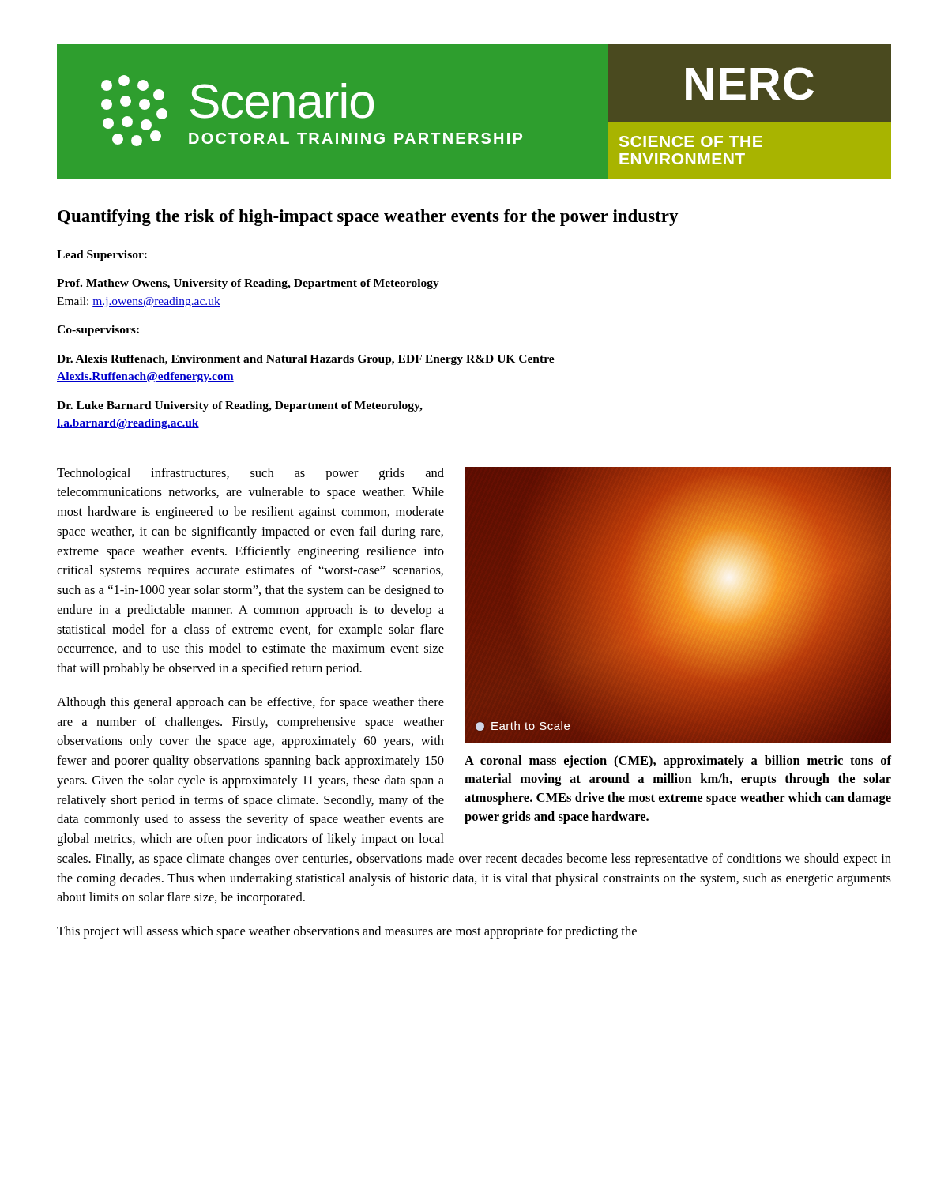Scenario DOCTORAL TRAINING PARTNERSHIP
NERC
SCIENCE OF THE ENVIRONMENT
Quantifying the risk of high-impact space weather events for the power industry
Lead Supervisor:
Prof. Mathew Owens, University of Reading, Department of Meteorology
Email: m.j.owens@reading.ac.uk
Co-supervisors:
Dr. Alexis Ruffenach, Environment and Natural Hazards Group, EDF Energy R&D UK Centre
Alexis.Ruffenach@edfenergy.com
Dr. Luke Barnard University of Reading, Department of Meteorology,
l.a.barnard@reading.ac.uk
Earth to Scale
A coronal mass ejection (CME), approximately a billion metric tons of material moving at around a million km/h, erupts through the solar atmosphere. CMEs drive the most extreme space weather which can damage power grids and space hardware.
Technological infrastructures, such as power grids and telecommunications networks, are vulnerable to space weather. While most hardware is engineered to be resilient against common, moderate space weather, it can be significantly impacted or even fail during rare, extreme space weather events. Efficiently engineering resilience into critical systems requires accurate estimates of “worst-case” scenarios, such as a “1-in-1000 year solar storm”, that the system can be designed to endure in a predictable manner. A common approach is to develop a statistical model for a class of extreme event, for example solar flare occurrence, and to use this model to estimate the maximum event size that will probably be observed in a specified return period.
Although this general approach can be effective, for space weather there are a number of challenges. Firstly, comprehensive space weather observations only cover the space age, approximately 60 years, with fewer and poorer quality observations spanning back approximately 150 years. Given the solar cycle is approximately 11 years, these data span a relatively short period in terms of space climate. Secondly, many of the data commonly used to assess the severity of space weather events are global metrics, which are often poor indicators of likely impact on local scales. Finally, as space climate changes over centuries, observations made over recent decades become less representative of conditions we should expect in the coming decades. Thus when undertaking statistical analysis of historic data, it is vital that physical constraints on the system, such as energetic arguments about limits on solar flare size, be incorporated.
This project will assess which space weather observations and measures are most appropriate for predicting the